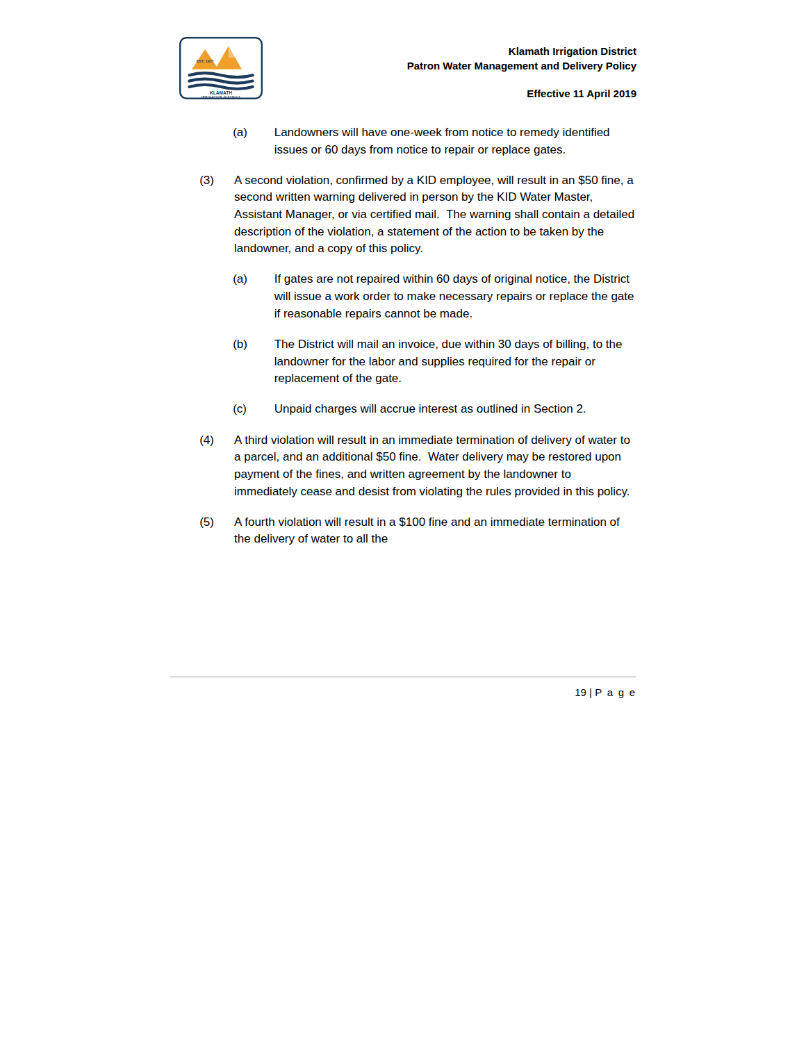EST. 1917 KLAMATH IRRIGATION DISTRICT
Klamath Irrigation District
Patron Water Management and Delivery Policy
Effective 11 April 2019
(a)
Landowners will have one-week from notice to remedy identified issues or 60 days from notice to repair or replace gates.
(3)
A second violation, confirmed by a KID employee, will result in an $50 fine, a second written warning delivered in person by the KID Water Master, Assistant Manager, or via certified mail. The warning shall contain a detailed description of the violation, a statement of the action to be taken by the landowner, and a copy of this policy.
(a)
If gates are not repaired within 60 days of original notice, the District will issue a work order to make necessary repairs or replace the gate if reasonable repairs cannot be made.
(b)
The District will mail an invoice, due within 30 days of billing, to the landowner for the labor and supplies required for the repair or replacement of the gate.
(c)
Unpaid charges will accrue interest as outlined in Section 2.
(4)
A third violation will result in an immediate termination of delivery of water to a parcel, and an additional $50 fine. Water delivery may be restored upon payment of the fines, and written agreement by the landowner to immediately cease and desist from violating the rules provided in this policy.
(5)
A fourth violation will result in a $100 fine and an immediate termination of the delivery of water to all the
19 | P a g e